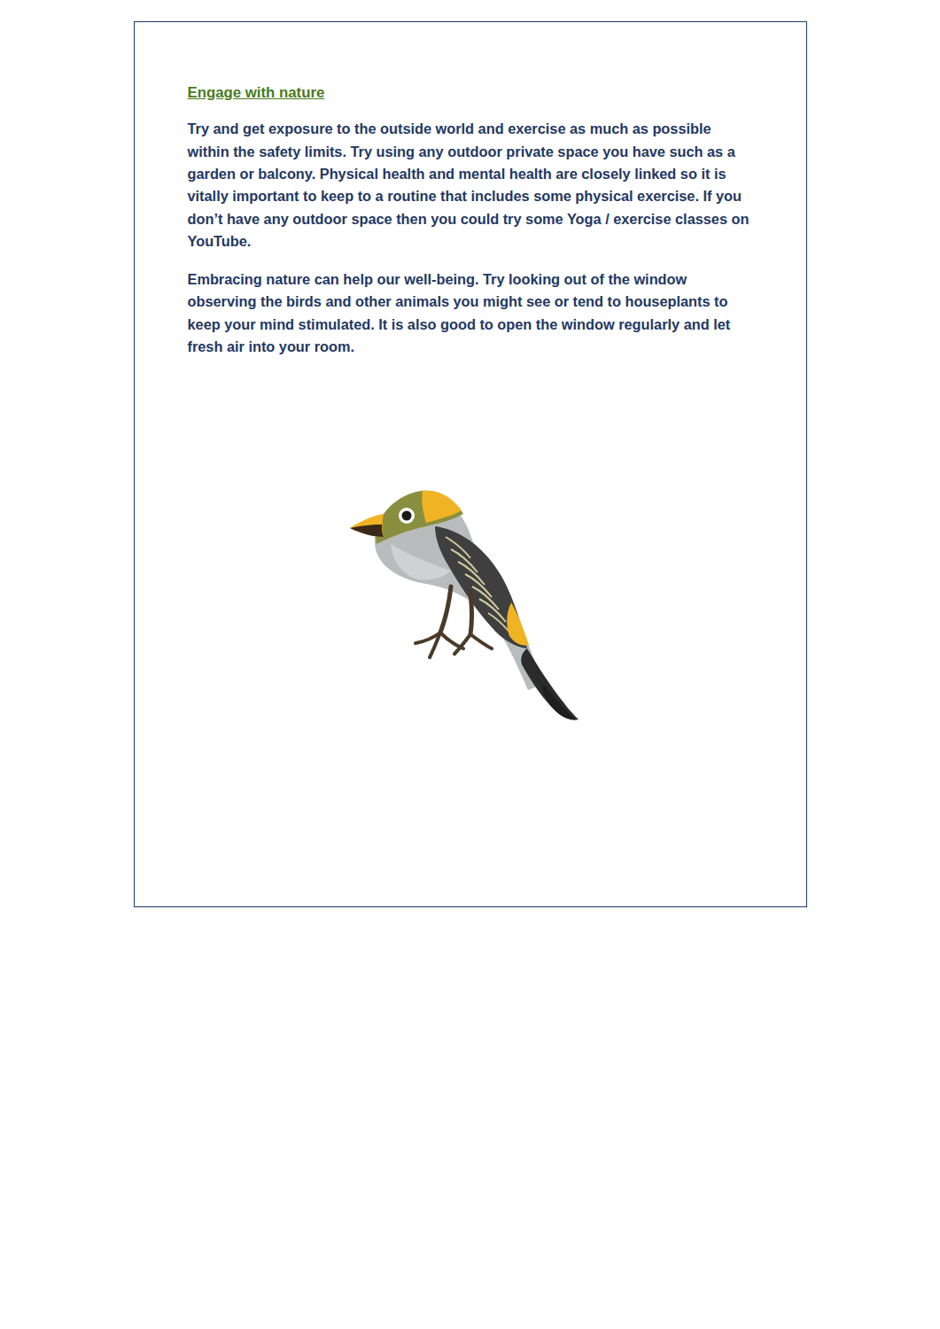Engage with nature
Try and get exposure to the outside world and exercise as much as possible within the safety limits. Try using any outdoor private space you have such as a garden or balcony. Physical health and mental health are closely linked so it is vitally important to keep to a routine that includes some physical exercise. If you don’t have any outdoor space then you could try some Yoga / exercise classes on YouTube.
Embracing nature can help our well-being. Try looking out of the window observing the birds and other animals you might see or tend to houseplants to keep your mind stimulated. It is also good to open the window regularly and let fresh air into your room.